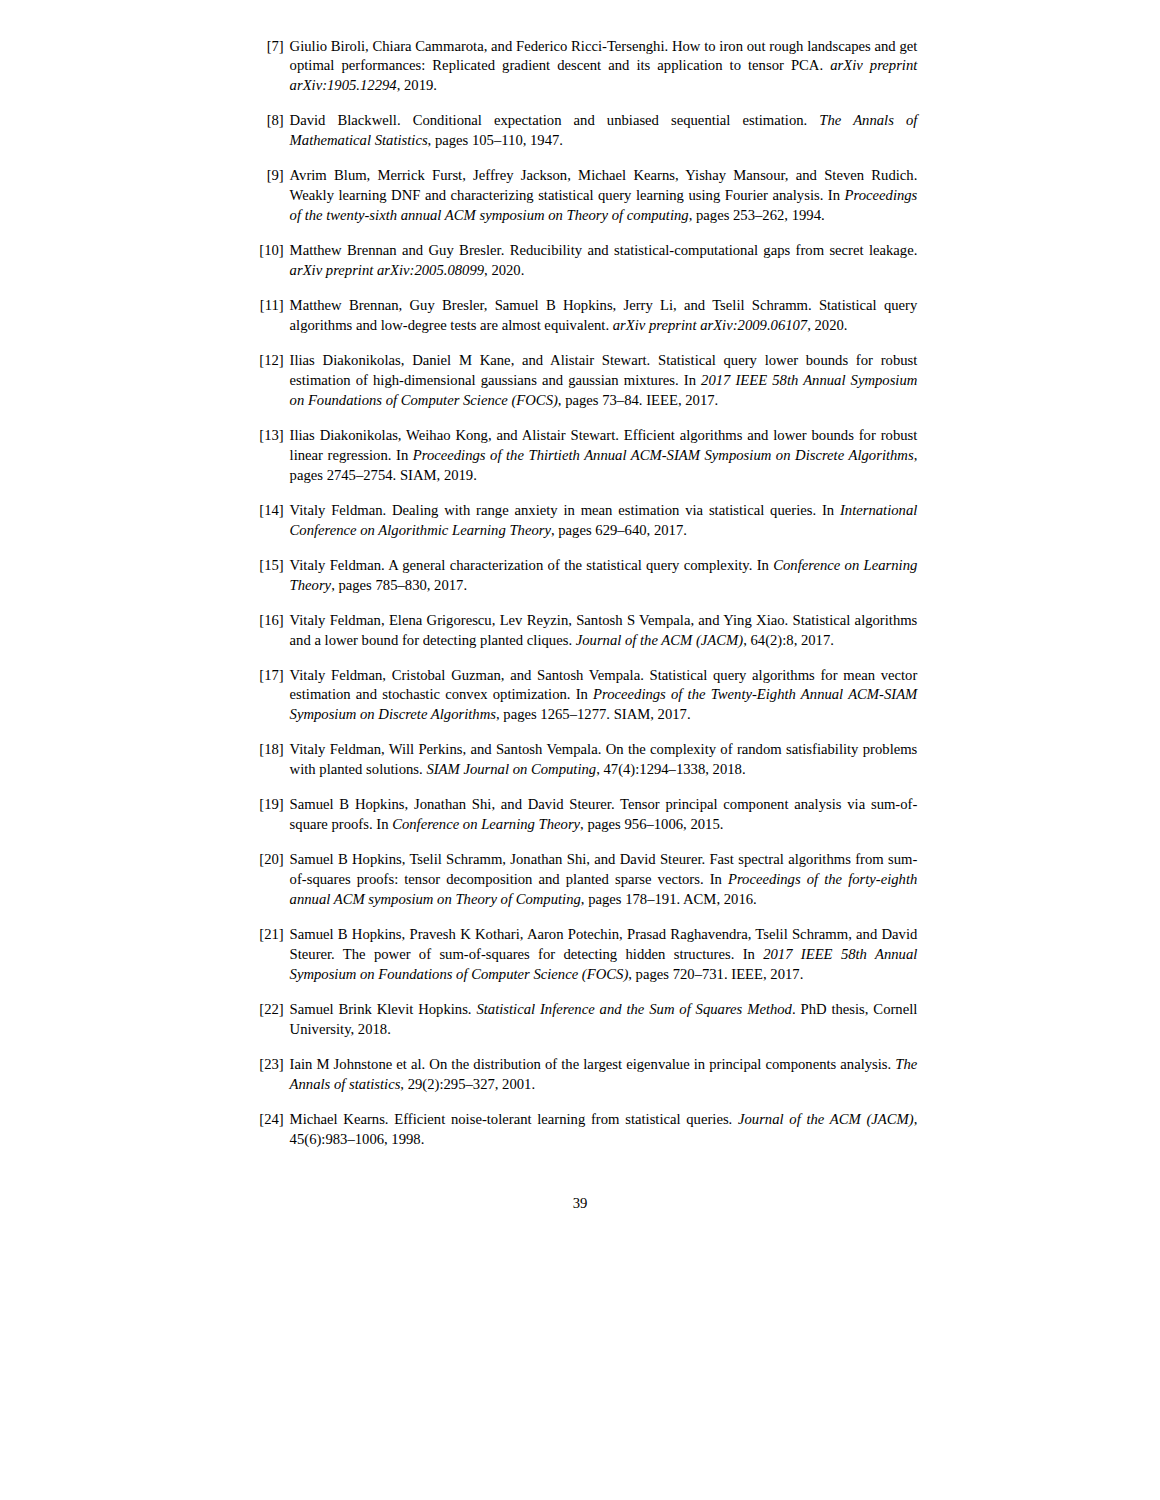[7] Giulio Biroli, Chiara Cammarota, and Federico Ricci-Tersenghi. How to iron out rough landscapes and get optimal performances: Replicated gradient descent and its application to tensor PCA. arXiv preprint arXiv:1905.12294, 2019.
[8] David Blackwell. Conditional expectation and unbiased sequential estimation. The Annals of Mathematical Statistics, pages 105–110, 1947.
[9] Avrim Blum, Merrick Furst, Jeffrey Jackson, Michael Kearns, Yishay Mansour, and Steven Rudich. Weakly learning DNF and characterizing statistical query learning using Fourier analysis. In Proceedings of the twenty-sixth annual ACM symposium on Theory of computing, pages 253–262, 1994.
[10] Matthew Brennan and Guy Bresler. Reducibility and statistical-computational gaps from secret leakage. arXiv preprint arXiv:2005.08099, 2020.
[11] Matthew Brennan, Guy Bresler, Samuel B Hopkins, Jerry Li, and Tselil Schramm. Statistical query algorithms and low-degree tests are almost equivalent. arXiv preprint arXiv:2009.06107, 2020.
[12] Ilias Diakonikolas, Daniel M Kane, and Alistair Stewart. Statistical query lower bounds for robust estimation of high-dimensional gaussians and gaussian mixtures. In 2017 IEEE 58th Annual Symposium on Foundations of Computer Science (FOCS), pages 73–84. IEEE, 2017.
[13] Ilias Diakonikolas, Weihao Kong, and Alistair Stewart. Efficient algorithms and lower bounds for robust linear regression. In Proceedings of the Thirtieth Annual ACM-SIAM Symposium on Discrete Algorithms, pages 2745–2754. SIAM, 2019.
[14] Vitaly Feldman. Dealing with range anxiety in mean estimation via statistical queries. In International Conference on Algorithmic Learning Theory, pages 629–640, 2017.
[15] Vitaly Feldman. A general characterization of the statistical query complexity. In Conference on Learning Theory, pages 785–830, 2017.
[16] Vitaly Feldman, Elena Grigorescu, Lev Reyzin, Santosh S Vempala, and Ying Xiao. Statistical algorithms and a lower bound for detecting planted cliques. Journal of the ACM (JACM), 64(2):8, 2017.
[17] Vitaly Feldman, Cristobal Guzman, and Santosh Vempala. Statistical query algorithms for mean vector estimation and stochastic convex optimization. In Proceedings of the Twenty-Eighth Annual ACM-SIAM Symposium on Discrete Algorithms, pages 1265–1277. SIAM, 2017.
[18] Vitaly Feldman, Will Perkins, and Santosh Vempala. On the complexity of random satisfiability problems with planted solutions. SIAM Journal on Computing, 47(4):1294–1338, 2018.
[19] Samuel B Hopkins, Jonathan Shi, and David Steurer. Tensor principal component analysis via sum-of-square proofs. In Conference on Learning Theory, pages 956–1006, 2015.
[20] Samuel B Hopkins, Tselil Schramm, Jonathan Shi, and David Steurer. Fast spectral algorithms from sum-of-squares proofs: tensor decomposition and planted sparse vectors. In Proceedings of the forty-eighth annual ACM symposium on Theory of Computing, pages 178–191. ACM, 2016.
[21] Samuel B Hopkins, Pravesh K Kothari, Aaron Potechin, Prasad Raghavendra, Tselil Schramm, and David Steurer. The power of sum-of-squares for detecting hidden structures. In 2017 IEEE 58th Annual Symposium on Foundations of Computer Science (FOCS), pages 720–731. IEEE, 2017.
[22] Samuel Brink Klevit Hopkins. Statistical Inference and the Sum of Squares Method. PhD thesis, Cornell University, 2018.
[23] Iain M Johnstone et al. On the distribution of the largest eigenvalue in principal components analysis. The Annals of statistics, 29(2):295–327, 2001.
[24] Michael Kearns. Efficient noise-tolerant learning from statistical queries. Journal of the ACM (JACM), 45(6):983–1006, 1998.
39